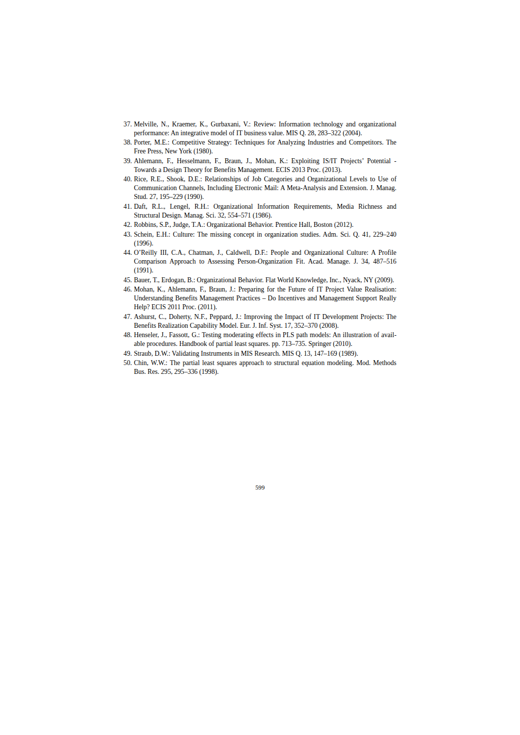37. Melville, N., Kraemer, K., Gurbaxani, V.: Review: Information technology and organizational performance: An integrative model of IT business value. MIS Q. 28, 283–322 (2004).
38. Porter, M.E.: Competitive Strategy: Techniques for Analyzing Industries and Competitors. The Free Press, New York (1980).
39. Ahlemann, F., Hesselmann, F., Braun, J., Mohan, K.: Exploiting IS/IT Projects’ Potential - Towards a Design Theory for Benefits Management. ECIS 2013 Proc. (2013).
40. Rice, R.E., Shook, D.E.: Relationships of Job Categories and Organizational Levels to Use of Communication Channels, Including Electronic Mail: A Meta-Analysis and Extension. J. Manag. Stud. 27, 195–229 (1990).
41. Daft, R.L., Lengel, R.H.: Organizational Information Requirements, Media Richness and Structural Design. Manag. Sci. 32, 554–571 (1986).
42. Robbins, S.P., Judge, T.A.: Organizational Behavior. Prentice Hall, Boston (2012).
43. Schein, E.H.: Culture: The missing concept in organization studies. Adm. Sci. Q. 41, 229–240 (1996).
44. O’Reilly III, C.A., Chatman, J., Caldwell, D.F.: People and Organizational Culture: A Profile Comparison Approach to Assessing Person-Organization Fit. Acad. Manage. J. 34, 487–516 (1991).
45. Bauer, T., Erdogan, B.: Organizational Behavior. Flat World Knowledge, Inc., Nyack, NY (2009).
46. Mohan, K., Ahlemann, F., Braun, J.: Preparing for the Future of IT Project Value Realisation: Understanding Benefits Management Practices – Do Incentives and Management Support Really Help? ECIS 2011 Proc. (2011).
47. Ashurst, C., Doherty, N.F., Peppard, J.: Improving the Impact of IT Development Projects: The Benefits Realization Capability Model. Eur. J. Inf. Syst. 17, 352–370 (2008).
48. Henseler, J., Fassott, G.: Testing moderating effects in PLS path models: An illustration of available procedures. Handbook of partial least squares. pp. 713–735. Springer (2010).
49. Straub, D.W.: Validating Instruments in MIS Research. MIS Q. 13, 147–169 (1989).
50. Chin, W.W.: The partial least squares approach to structural equation modeling. Mod. Methods Bus. Res. 295, 295–336 (1998).
599